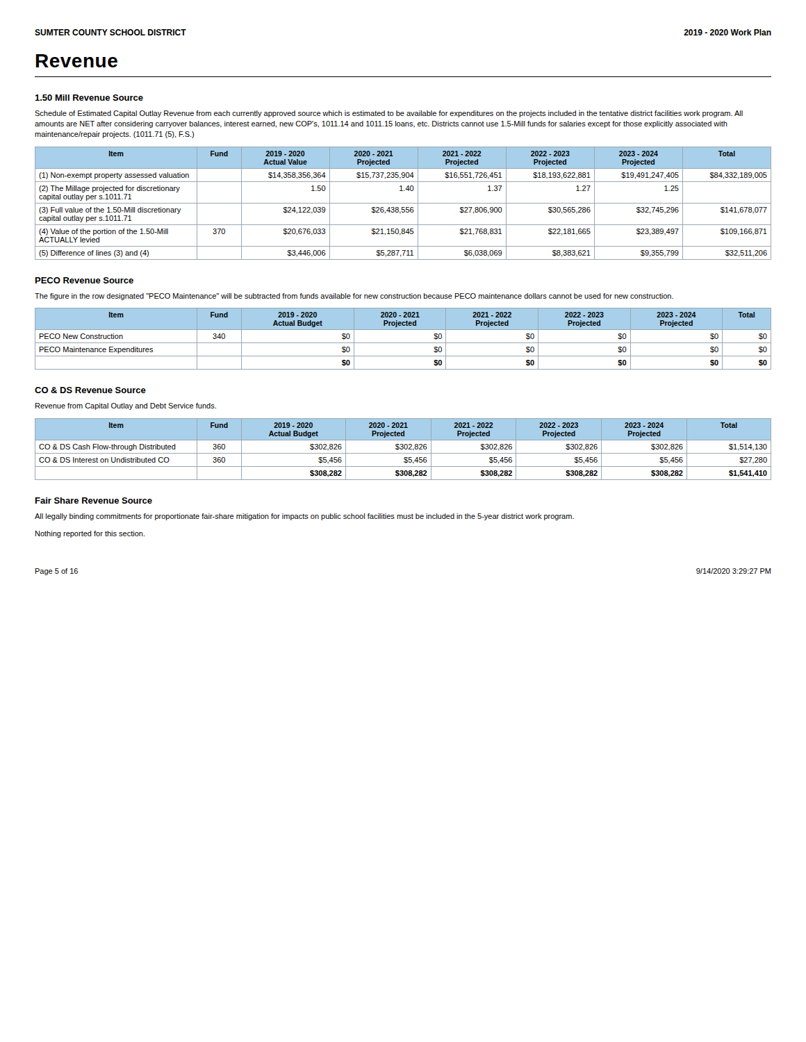SUMTER COUNTY SCHOOL DISTRICT 2019 - 2020 Work Plan
Revenue
1.50 Mill Revenue Source
Schedule of Estimated Capital Outlay Revenue from each currently approved source which is estimated to be available for expenditures on the projects included in the tentative district facilities work program. All amounts are NET after considering carryover balances, interest earned, new COP's, 1011.14 and 1011.15 loans, etc. Districts cannot use 1.5-Mill funds for salaries except for those explicitly associated with maintenance/repair projects. (1011.71 (5), F.S.)
| Item | Fund | 2019 - 2020 Actual Value | 2020 - 2021 Projected | 2021 - 2022 Projected | 2022 - 2023 Projected | 2023 - 2024 Projected | Total |
| --- | --- | --- | --- | --- | --- | --- | --- |
| (1) Non-exempt property assessed valuation | | $14,358,356,364 | $15,737,235,904 | $16,551,726,451 | $18,193,622,881 | $19,491,247,405 | $84,332,189,005 |
| (2) The Millage projected for discretionary capital outlay per s.1011.71 | | 1.50 | 1.40 | 1.37 | 1.27 | 1.25 | |
| (3) Full value of the 1.50-Mill discretionary capital outlay per s.1011.71 | | $24,122,039 | $26,438,556 | $27,806,900 | $30,565,286 | $32,745,296 | $141,678,077 |
| (4) Value of the portion of the 1.50-Mill ACTUALLY levied | 370 | $20,676,033 | $21,150,845 | $21,768,831 | $22,181,665 | $23,389,497 | $109,166,871 |
| (5) Difference of lines (3) and (4) | | $3,446,006 | $5,287,711 | $6,038,069 | $8,383,621 | $9,355,799 | $32,511,206 |
PECO Revenue Source
The figure in the row designated "PECO Maintenance" will be subtracted from funds available for new construction because PECO maintenance dollars cannot be used for new construction.
| Item | Fund | 2019 - 2020 Actual Budget | 2020 - 2021 Projected | 2021 - 2022 Projected | 2022 - 2023 Projected | 2023 - 2024 Projected | Total |
| --- | --- | --- | --- | --- | --- | --- | --- |
| PECO New Construction | 340 | $0 | $0 | $0 | $0 | $0 | $0 |
| PECO Maintenance Expenditures | | $0 | $0 | $0 | $0 | $0 | $0 |
| | | $0 | $0 | $0 | $0 | $0 | $0 |
CO & DS Revenue Source
Revenue from Capital Outlay and Debt Service funds.
| Item | Fund | 2019 - 2020 Actual Budget | 2020 - 2021 Projected | 2021 - 2022 Projected | 2022 - 2023 Projected | 2023 - 2024 Projected | Total |
| --- | --- | --- | --- | --- | --- | --- | --- |
| CO & DS Cash Flow-through Distributed | 360 | $302,826 | $302,826 | $302,826 | $302,826 | $302,826 | $1,514,130 |
| CO & DS Interest on Undistributed CO | 360 | $5,456 | $5,456 | $5,456 | $5,456 | $5,456 | $27,280 |
| | | $308,282 | $308,282 | $308,282 | $308,282 | $308,282 | $1,541,410 |
Fair Share Revenue Source
All legally binding commitments for proportionate fair-share mitigation for impacts on public school facilities must be included in the 5-year district work program.
Nothing reported for this section.
Page 5 of 16 9/14/2020 3:29:27 PM